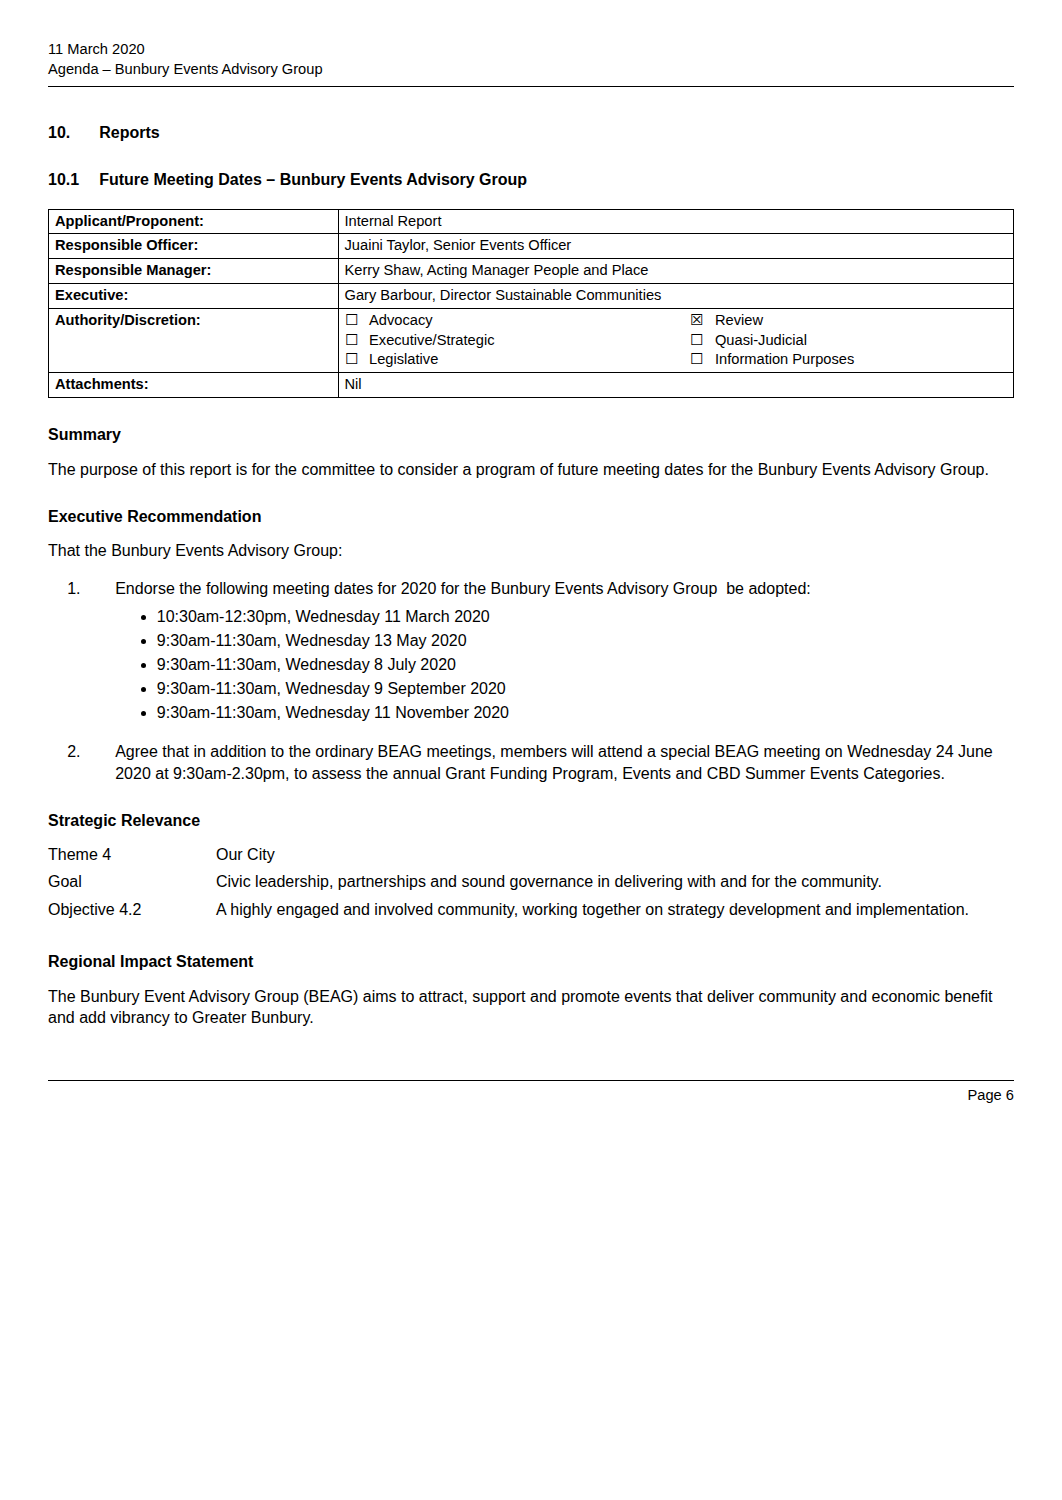11 March 2020
Agenda – Bunbury Events Advisory Group
10. Reports
10.1 Future Meeting Dates – Bunbury Events Advisory Group
| Applicant/Proponent: | Internal Report |
| Responsible Officer: | Juaini Taylor, Senior Events Officer |
| Responsible Manager: | Kerry Shaw, Acting Manager People and Place |
| Executive: | Gary Barbour, Director Sustainable Communities |
| Authority/Discretion: | / ☐ / Advocacy / ☒ / Review / / ☐ / Executive/Strategic / ☐ / Quasi-Judicial / / ☐ / Legislative / ☐ / Information Purposes / |
| Attachments: | Nil |
Summary
The purpose of this report is for the committee to consider a program of future meeting dates for the Bunbury Events Advisory Group.
Executive Recommendation
That the Bunbury Events Advisory Group:
Endorse the following meeting dates for 2020 for the Bunbury Events Advisory Group be adopted:
10:30am-12:30pm, Wednesday 11 March 2020
9:30am-11:30am, Wednesday 13 May 2020
9:30am-11:30am, Wednesday 8 July 2020
9:30am-11:30am, Wednesday 9 September 2020
9:30am-11:30am, Wednesday 11 November 2020
Agree that in addition to the ordinary BEAG meetings, members will attend a special BEAG meeting on Wednesday 24 June 2020 at 9:30am-2.30pm, to assess the annual Grant Funding Program, Events and CBD Summer Events Categories.
Strategic Relevance
| Theme 4 | Our City |
| Goal | Civic leadership, partnerships and sound governance in delivering with and for the community. |
| Objective 4.2 | A highly engaged and involved community, working together on strategy development and implementation. |
Regional Impact Statement
The Bunbury Event Advisory Group (BEAG) aims to attract, support and promote events that deliver community and economic benefit and add vibrancy to Greater Bunbury.
Page 6